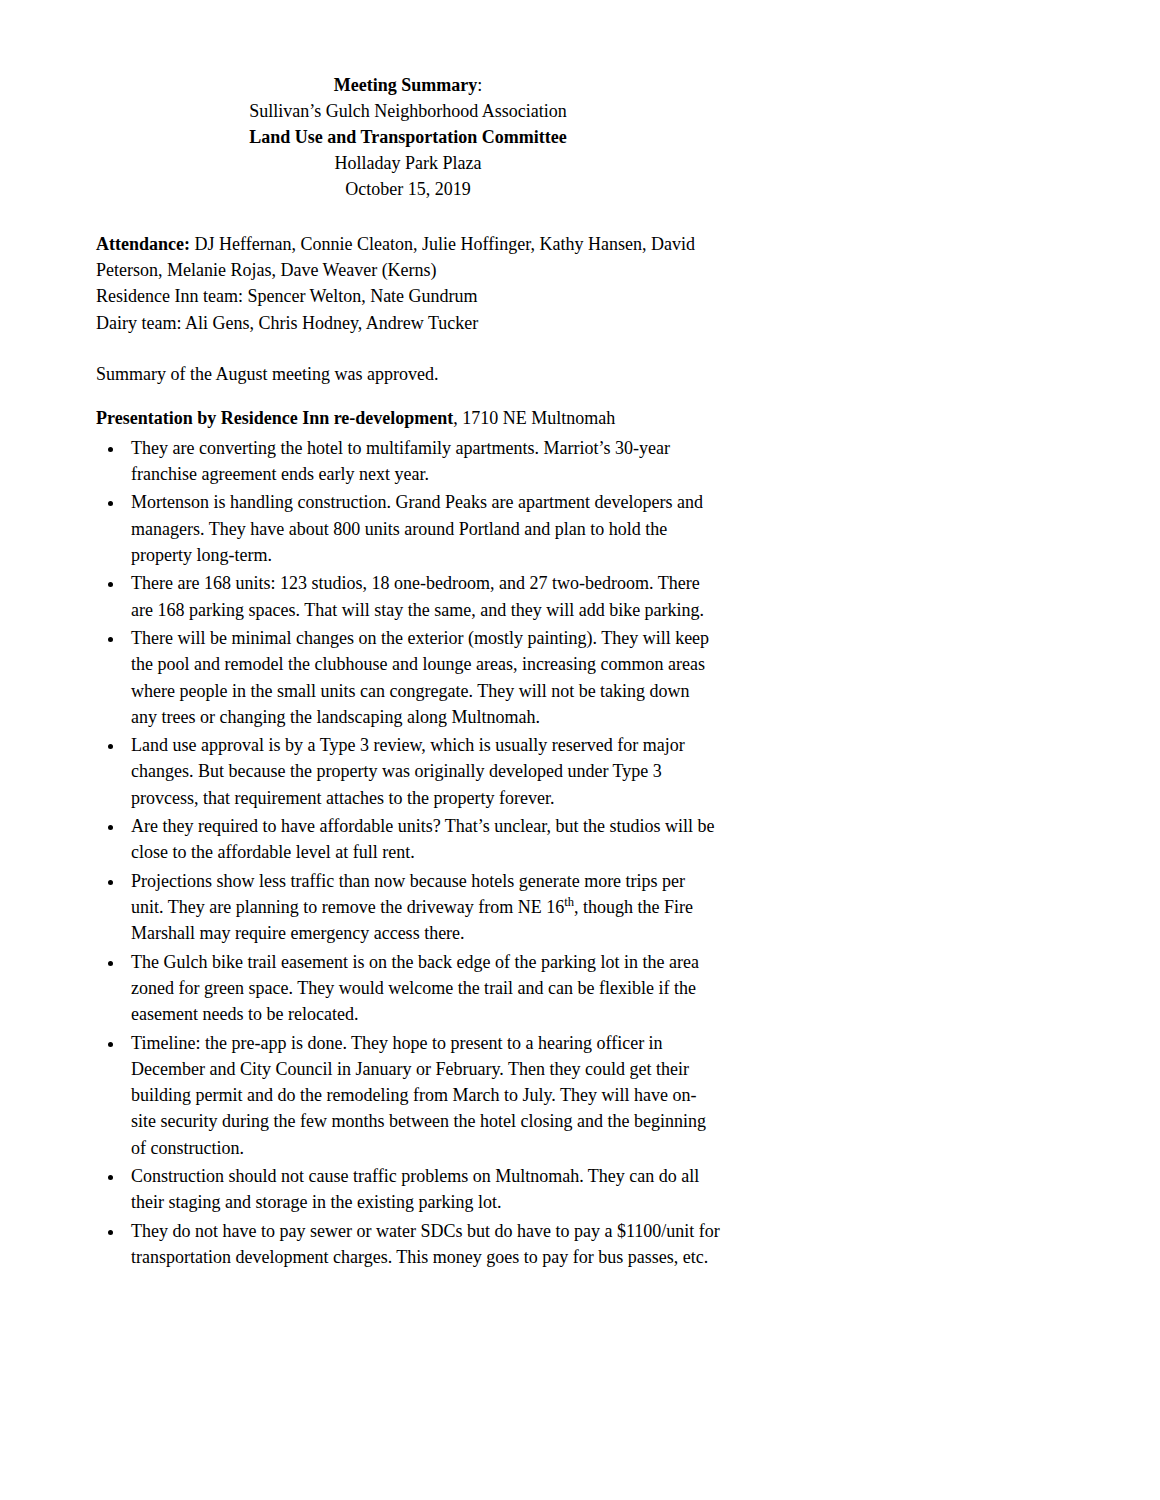Meeting Summary:
Sullivan’s Gulch Neighborhood Association
Land Use and Transportation Committee
Holladay Park Plaza
October 15, 2019
Attendance: DJ Heffernan, Connie Cleaton, Julie Hoffinger, Kathy Hansen, David Peterson, Melanie Rojas, Dave Weaver (Kerns)
Residence Inn team: Spencer Welton, Nate Gundrum
Dairy team: Ali Gens, Chris Hodney, Andrew Tucker
Summary of the August meeting was approved.
Presentation by Residence Inn re-development, 1710 NE Multnomah
They are converting the hotel to multifamily apartments. Marriot’s 30-year franchise agreement ends early next year.
Mortenson is handling construction. Grand Peaks are apartment developers and managers. They have about 800 units around Portland and plan to hold the property long-term.
There are 168 units: 123 studios, 18 one-bedroom, and 27 two-bedroom. There are 168 parking spaces. That will stay the same, and they will add bike parking.
There will be minimal changes on the exterior (mostly painting). They will keep the pool and remodel the clubhouse and lounge areas, increasing common areas where people in the small units can congregate. They will not be taking down any trees or changing the landscaping along Multnomah.
Land use approval is by a Type 3 review, which is usually reserved for major changes. But because the property was originally developed under Type 3 provcess, that requirement attaches to the property forever.
Are they required to have affordable units? That’s unclear, but the studios will be close to the affordable level at full rent.
Projections show less traffic than now because hotels generate more trips per unit. They are planning to remove the driveway from NE 16th, though the Fire Marshall may require emergency access there.
The Gulch bike trail easement is on the back edge of the parking lot in the area zoned for green space. They would welcome the trail and can be flexible if the easement needs to be relocated.
Timeline: the pre-app is done. They hope to present to a hearing officer in December and City Council in January or February. Then they could get their building permit and do the remodeling from March to July. They will have on-site security during the few months between the hotel closing and the beginning of construction.
Construction should not cause traffic problems on Multnomah. They can do all their staging and storage in the existing parking lot.
They do not have to pay sewer or water SDCs but do have to pay a $1100/unit for transportation development charges. This money goes to pay for bus passes, etc.